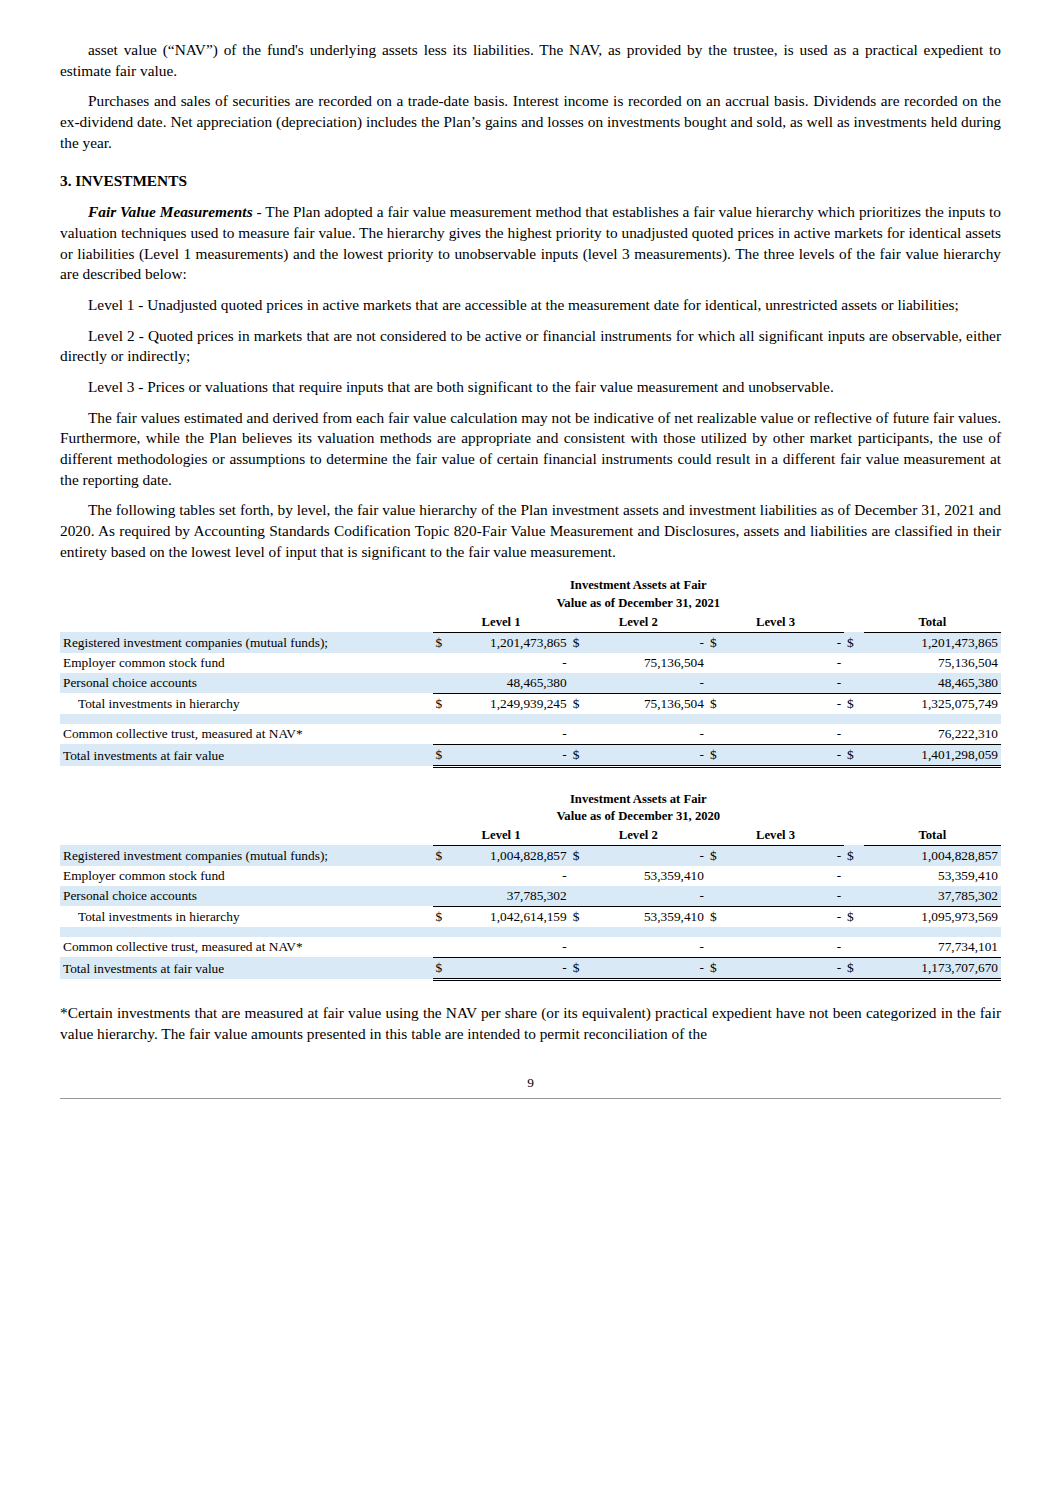asset value (“NAV”) of the fund's underlying assets less its liabilities. The NAV, as provided by the trustee, is used as a practical expedient to estimate fair value.
Purchases and sales of securities are recorded on a trade-date basis. Interest income is recorded on an accrual basis. Dividends are recorded on the ex-dividend date. Net appreciation (depreciation) includes the Plan’s gains and losses on investments bought and sold, as well as investments held during the year.
3. INVESTMENTS
Fair Value Measurements - The Plan adopted a fair value measurement method that establishes a fair value hierarchy which prioritizes the inputs to valuation techniques used to measure fair value. The hierarchy gives the highest priority to unadjusted quoted prices in active markets for identical assets or liabilities (Level 1 measurements) and the lowest priority to unobservable inputs (level 3 measurements). The three levels of the fair value hierarchy are described below:
Level 1 - Unadjusted quoted prices in active markets that are accessible at the measurement date for identical, unrestricted assets or liabilities;
Level 2 - Quoted prices in markets that are not considered to be active or financial instruments for which all significant inputs are observable, either directly or indirectly;
Level 3 - Prices or valuations that require inputs that are both significant to the fair value measurement and unobservable.
The fair values estimated and derived from each fair value calculation may not be indicative of net realizable value or reflective of future fair values. Furthermore, while the Plan believes its valuation methods are appropriate and consistent with those utilized by other market participants, the use of different methodologies or assumptions to determine the fair value of certain financial instruments could result in a different fair value measurement at the reporting date.
The following tables set forth, by level, the fair value hierarchy of the Plan investment assets and investment liabilities as of December 31, 2021 and 2020. As required by Accounting Standards Codification Topic 820-Fair Value Measurement and Disclosures, assets and liabilities are classified in their entirety based on the lowest level of input that is significant to the fair value measurement.
| | Investment Assets at Fair Value as of December 31, 2021 | | |
| | Level 1 | Level 2 | Level 3 | | Total |
| Registered investment companies (mutual funds); | $ | 1,201,473,865 | $ | - | $ | - | $ | 1,201,473,865 |
| Employer common stock fund | | - | | 75,136,504 | | - | | 75,136,504 |
| Personal choice accounts | | 48,465,380 | | - | | - | | 48,465,380 |
| Total investments in hierarchy | $ | 1,249,939,245 | $ | 75,136,504 | $ | - | $ | 1,325,075,749 |
| Common collective trust, measured at NAV* | | - | | - | | - | | 76,222,310 |
| Total investments at fair value | $ | - | $ | - | $ | - | $ | 1,401,298,059 |
| | Investment Assets at Fair Value as of December 31, 2020 | | |
| | Level 1 | Level 2 | Level 3 | | Total |
| Registered investment companies (mutual funds); | $ | 1,004,828,857 | $ | - | $ | - | $ | 1,004,828,857 |
| Employer common stock fund | | - | | 53,359,410 | | - | | 53,359,410 |
| Personal choice accounts | | 37,785,302 | | - | | - | | 37,785,302 |
| Total investments in hierarchy | $ | 1,042,614,159 | $ | 53,359,410 | $ | - | $ | 1,095,973,569 |
| Common collective trust, measured at NAV* | | - | | - | | - | | 77,734,101 |
| Total investments at fair value | $ | - | $ | - | $ | - | $ | 1,173,707,670 |
*Certain investments that are measured at fair value using the NAV per share (or its equivalent) practical expedient have not been categorized in the fair value hierarchy. The fair value amounts presented in this table are intended to permit reconciliation of the
9